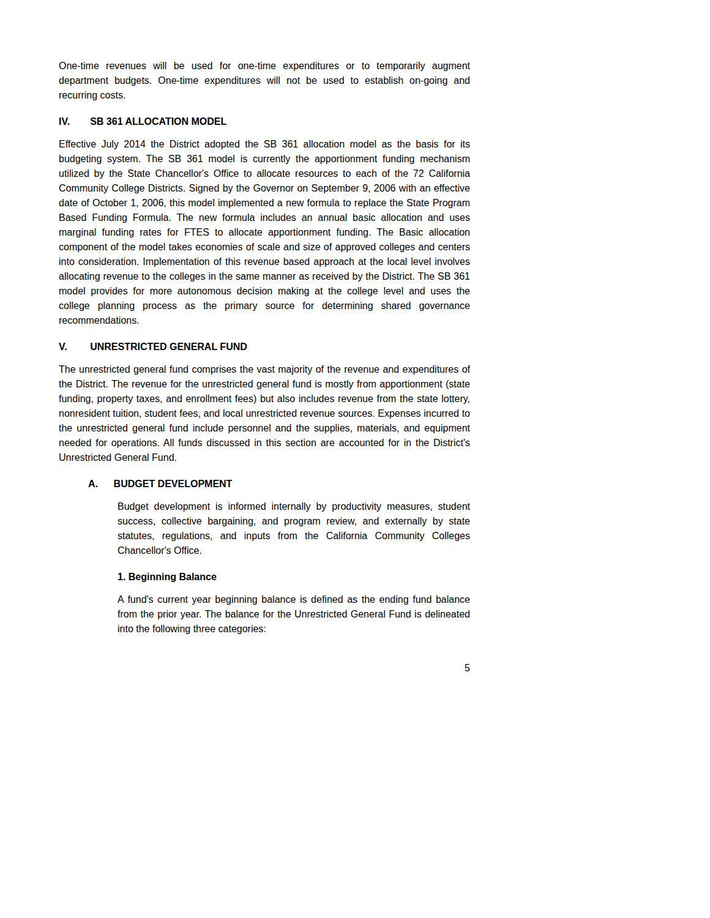One-time revenues will be used for one-time expenditures or to temporarily augment department budgets. One-time expenditures will not be used to establish on-going and recurring costs.
IV. SB 361 ALLOCATION MODEL
Effective July 2014 the District adopted the SB 361 allocation model as the basis for its budgeting system. The SB 361 model is currently the apportionment funding mechanism utilized by the State Chancellor's Office to allocate resources to each of the 72 California Community College Districts. Signed by the Governor on September 9, 2006 with an effective date of October 1, 2006, this model implemented a new formula to replace the State Program Based Funding Formula. The new formula includes an annual basic allocation and uses marginal funding rates for FTES to allocate apportionment funding. The Basic allocation component of the model takes economies of scale and size of approved colleges and centers into consideration. Implementation of this revenue based approach at the local level involves allocating revenue to the colleges in the same manner as received by the District. The SB 361 model provides for more autonomous decision making at the college level and uses the college planning process as the primary source for determining shared governance recommendations.
V. UNRESTRICTED GENERAL FUND
The unrestricted general fund comprises the vast majority of the revenue and expenditures of the District. The revenue for the unrestricted general fund is mostly from apportionment (state funding, property taxes, and enrollment fees) but also includes revenue from the state lottery, nonresident tuition, student fees, and local unrestricted revenue sources. Expenses incurred to the unrestricted general fund include personnel and the supplies, materials, and equipment needed for operations. All funds discussed in this section are accounted for in the District's Unrestricted General Fund.
A. BUDGET DEVELOPMENT
Budget development is informed internally by productivity measures, student success, collective bargaining, and program review, and externally by state statutes, regulations, and inputs from the California Community Colleges Chancellor's Office.
1. Beginning Balance
A fund's current year beginning balance is defined as the ending fund balance from the prior year. The balance for the Unrestricted General Fund is delineated into the following three categories:
5